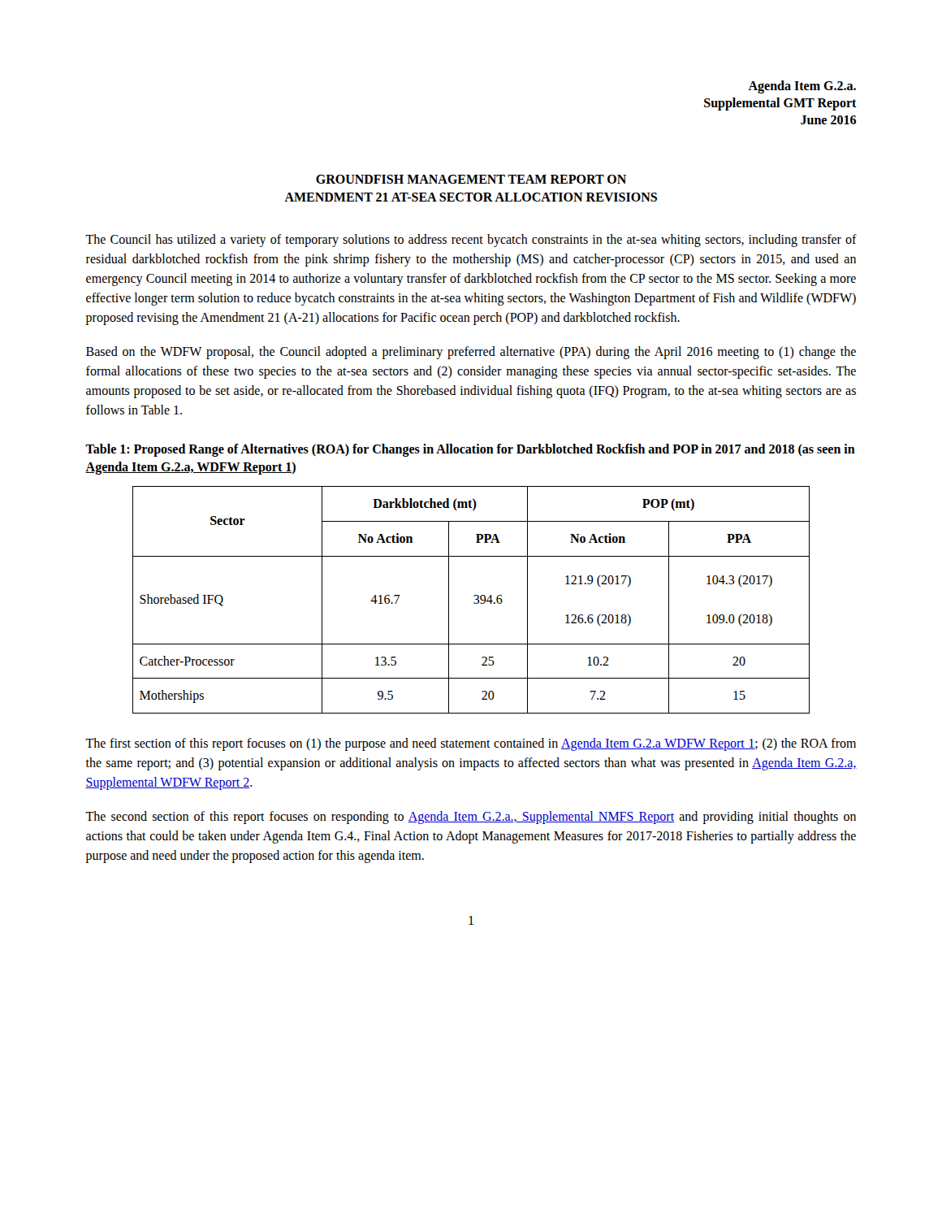Agenda Item G.2.a.
Supplemental GMT Report
June 2016
Groundfish Management Team Report on
Amendment 21 At-Sea Sector Allocation Revisions
The Council has utilized a variety of temporary solutions to address recent bycatch constraints in the at-sea whiting sectors, including transfer of residual darkblotched rockfish from the pink shrimp fishery to the mothership (MS) and catcher-processor (CP) sectors in 2015, and used an emergency Council meeting in 2014 to authorize a voluntary transfer of darkblotched rockfish from the CP sector to the MS sector. Seeking a more effective longer term solution to reduce bycatch constraints in the at-sea whiting sectors, the Washington Department of Fish and Wildlife (WDFW) proposed revising the Amendment 21 (A-21) allocations for Pacific ocean perch (POP) and darkblotched rockfish.
Based on the WDFW proposal, the Council adopted a preliminary preferred alternative (PPA) during the April 2016 meeting to (1) change the formal allocations of these two species to the at-sea sectors and (2) consider managing these species via annual sector-specific set-asides. The amounts proposed to be set aside, or re-allocated from the Shorebased individual fishing quota (IFQ) Program, to the at-sea whiting sectors are as follows in Table 1.
Table 1: Proposed Range of Alternatives (ROA) for Changes in Allocation for Darkblotched Rockfish and POP in 2017 and 2018 (as seen in Agenda Item G.2.a, WDFW Report 1)
| Sector | Darkblotched (mt) | POP (mt) |
| --- | --- | --- |
| No Action | PPA | No Action | PPA |
| Shorebased IFQ | 416.7 | 394.6 | 121.9 (2017) 126.6 (2018) | 104.3 (2017) 109.0 (2018) |
| Catcher-Processor | 13.5 | 25 | 10.2 | 20 |
| Motherships | 9.5 | 20 | 7.2 | 15 |
The first section of this report focuses on (1) the purpose and need statement contained in Agenda Item G.2.a WDFW Report 1; (2) the ROA from the same report; and (3) potential expansion or additional analysis on impacts to affected sectors than what was presented in Agenda Item G.2.a, Supplemental WDFW Report 2.
The second section of this report focuses on responding to Agenda Item G.2.a., Supplemental NMFS Report and providing initial thoughts on actions that could be taken under Agenda Item G.4., Final Action to Adopt Management Measures for 2017-2018 Fisheries to partially address the purpose and need under the proposed action for this agenda item.
1